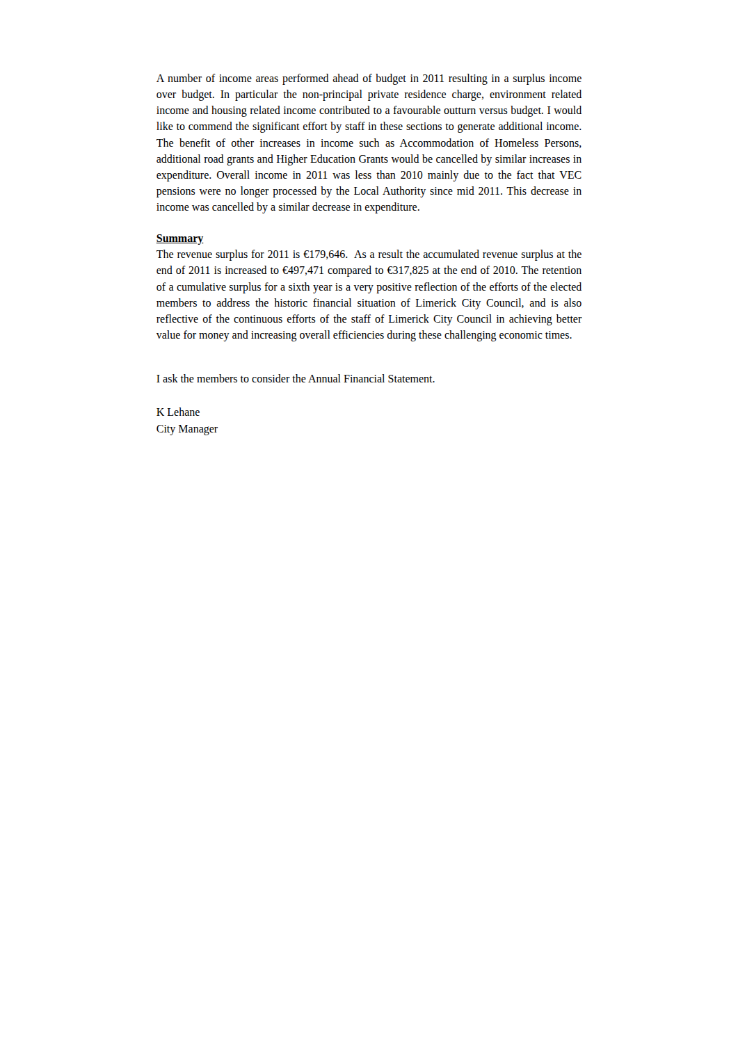A number of income areas performed ahead of budget in 2011 resulting in a surplus income over budget. In particular the non-principal private residence charge, environment related income and housing related income contributed to a favourable outturn versus budget. I would like to commend the significant effort by staff in these sections to generate additional income. The benefit of other increases in income such as Accommodation of Homeless Persons, additional road grants and Higher Education Grants would be cancelled by similar increases in expenditure. Overall income in 2011 was less than 2010 mainly due to the fact that VEC pensions were no longer processed by the Local Authority since mid 2011. This decrease in income was cancelled by a similar decrease in expenditure.
Summary
The revenue surplus for 2011 is €179,646. As a result the accumulated revenue surplus at the end of 2011 is increased to €497,471 compared to €317,825 at the end of 2010. The retention of a cumulative surplus for a sixth year is a very positive reflection of the efforts of the elected members to address the historic financial situation of Limerick City Council, and is also reflective of the continuous efforts of the staff of Limerick City Council in achieving better value for money and increasing overall efficiencies during these challenging economic times.
I ask the members to consider the Annual Financial Statement.
K Lehane City Manager